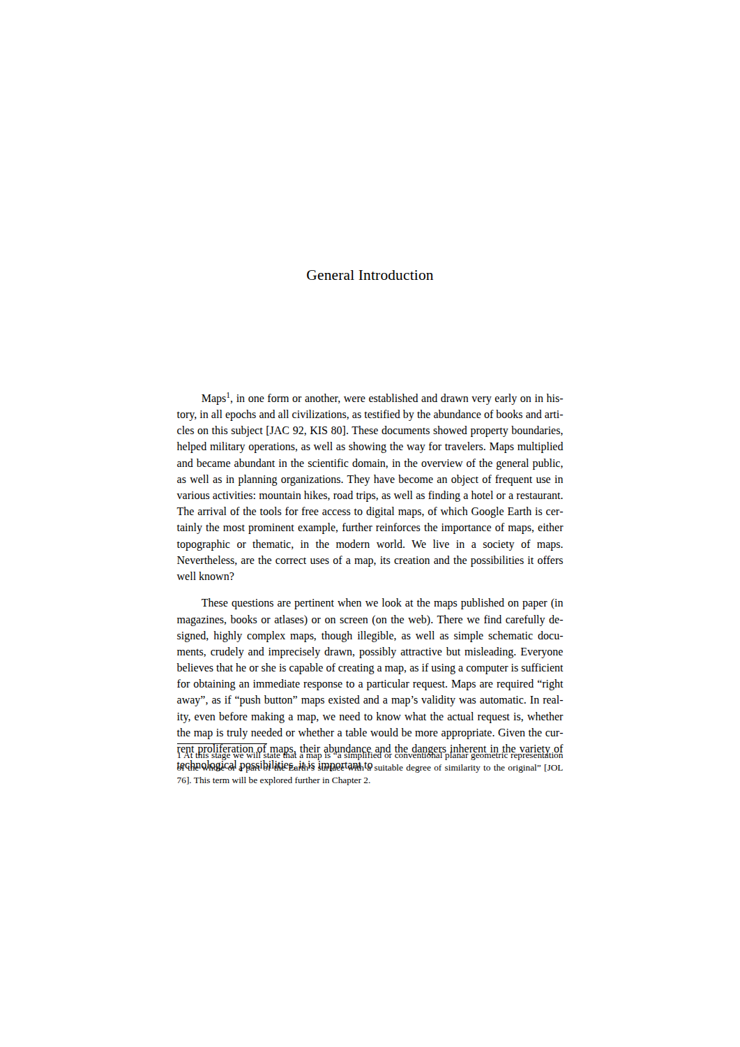General Introduction
Maps1, in one form or another, were established and drawn very early on in history, in all epochs and all civilizations, as testified by the abundance of books and articles on this subject [JAC 92, KIS 80]. These documents showed property boundaries, helped military operations, as well as showing the way for travelers. Maps multiplied and became abundant in the scientific domain, in the overview of the general public, as well as in planning organizations. They have become an object of frequent use in various activities: mountain hikes, road trips, as well as finding a hotel or a restaurant. The arrival of the tools for free access to digital maps, of which Google Earth is certainly the most prominent example, further reinforces the importance of maps, either topographic or thematic, in the modern world. We live in a society of maps. Nevertheless, are the correct uses of a map, its creation and the possibilities it offers well known?
These questions are pertinent when we look at the maps published on paper (in magazines, books or atlases) or on screen (on the web). There we find carefully designed, highly complex maps, though illegible, as well as simple schematic documents, crudely and imprecisely drawn, possibly attractive but misleading. Everyone believes that he or she is capable of creating a map, as if using a computer is sufficient for obtaining an immediate response to a particular request. Maps are required “right away”, as if “push button” maps existed and a map’s validity was automatic. In reality, even before making a map, we need to know what the actual request is, whether the map is truly needed or whether a table would be more appropriate. Given the current proliferation of maps, their abundance and the dangers inherent in the variety of technological possibilities, it is important to
1 At this stage we will state that a map is “a simplified or conventional planar geometric representation of the whole or a part of the Earth’s surface with a suitable degree of similarity to the original” [JOL 76]. This term will be explored further in Chapter 2.